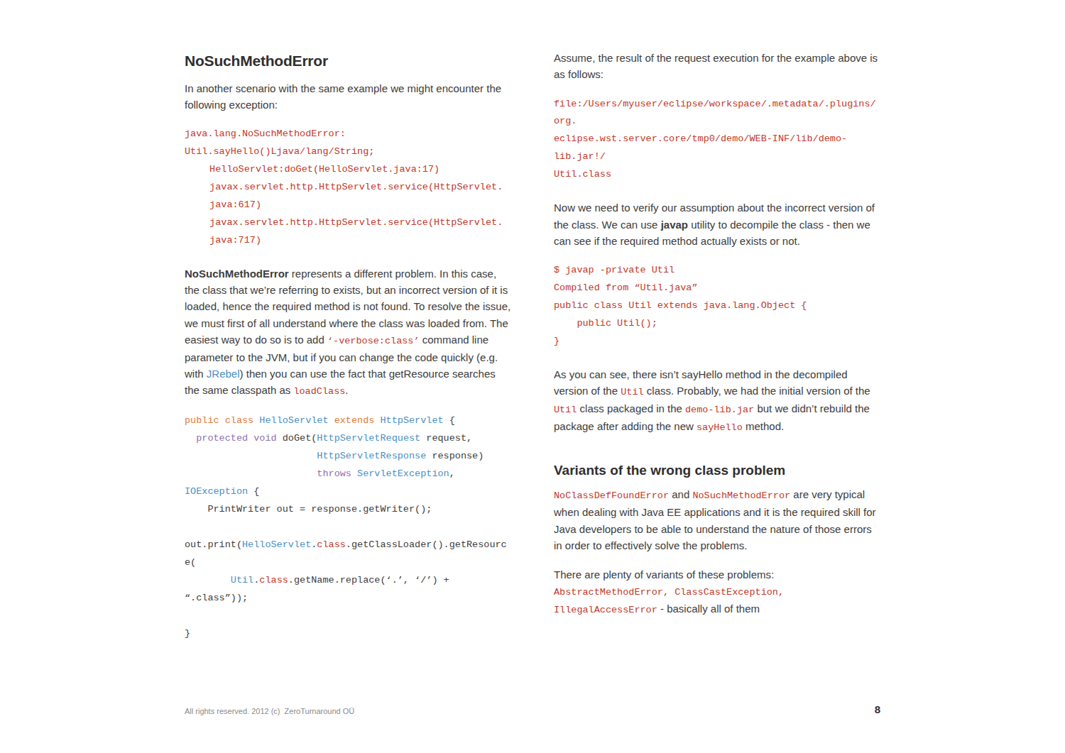NoSuchMethodError
In another scenario with the same example we might encounter the following exception:
java.lang.NoSuchMethodError: Util.sayHello()Ljava/lang/String;
 HelloServlet:doGet(HelloServlet.java:17)
 javax.servlet.http.HttpServlet.service(HttpServlet.
 java:617)
 javax.servlet.http.HttpServlet.service(HttpServlet.
 java:717)
NoSuchMethodError represents a different problem. In this case, the class that we’re referring to exists, but an incorrect version of it is loaded, hence the required method is not found. To resolve the issue, we must first of all understand where the class was loaded from. The easiest way to do so is to add ‘-verbose:class’ command line parameter to the JVM, but if you can change the code quickly (e.g. with JRebel) then you can use the fact that getResource searches the same classpath as loadClass.
public class HelloServlet extends HttpServlet {
  protected void doGet(HttpServletRequest request,
                       HttpServletResponse response)
                       throws ServletException, IOException {
    PrintWriter out = response.getWriter();
    out.print(HelloServlet.class.getClassLoader().getResource(
        Util.class.getName.replace(‘.’, ‘/’) + “.class”));

}
Assume, the result of the request execution for the example above is as follows:
file:/Users/myuser/eclipse/workspace/.metadata/.plugins/org.
eclipse.wst.server.core/tmp0/demo/WEB-INF/lib/demo-lib.jar!/
Util.class
Now we need to verify our assumption about the incorrect version of the class. We can use javap utility to decompile the class - then we can see if the required method actually exists or not.
$ javap -private Util
Compiled from “Util.java”
public class Util extends java.lang.Object {
    public Util();
}
As you can see, there isn’t sayHello method in the decompiled version of the Util class. Probably, we had the initial version of the Util class packaged in the demo-lib.jar but we didn’t rebuild the package after adding the new sayHello method.
Variants of the wrong class problem
NoClassDefFoundError and NoSuchMethodError are very typical when dealing with Java EE applications and it is the required skill for Java developers to be able to understand the nature of those errors in order to effectively solve the problems.
There are plenty of variants of these problems: AbstractMethodError, ClassCastException, IllegalAccessError - basically all of them
All rights reserved. 2012 (c) ZeroTurnaround OÜ
8